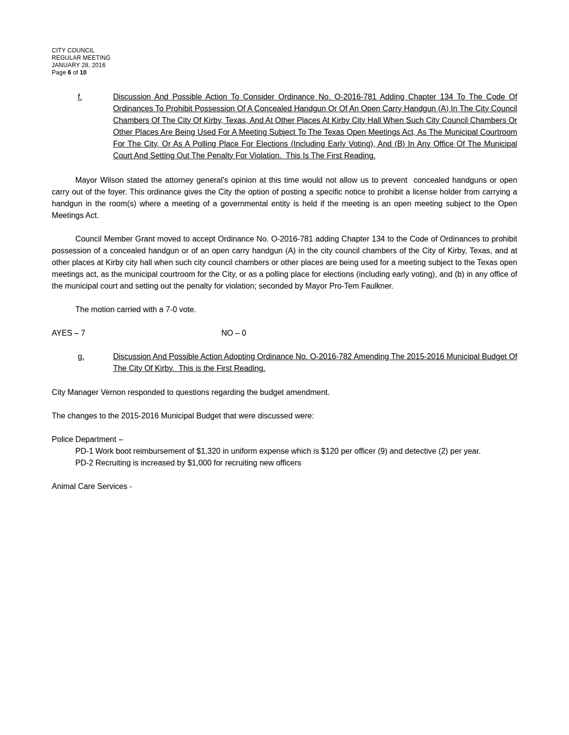CITY COUNCIL
REGULAR MEETING
JANUARY 28, 2016
Page 6 of 10
f.
Discussion And Possible Action To Consider Ordinance No. O-2016-781 Adding Chapter 134 To The Code Of Ordinances To Prohibit Possession Of A Concealed Handgun Or Of An Open Carry Handgun (A) In The City Council Chambers Of The City Of Kirby, Texas, And At Other Places At Kirby City Hall When Such City Council Chambers Or Other Places Are Being Used For A Meeting Subject To The Texas Open Meetings Act, As The Municipal Courtroom For The City, Or As A Polling Place For Elections (Including Early Voting), And (B) In Any Office Of The Municipal Court And Setting Out The Penalty For Violation. This Is The First Reading.
Mayor Wilson stated the attorney general's opinion at this time would not allow us to prevent concealed handguns or open carry out of the foyer. This ordinance gives the City the option of posting a specific notice to prohibit a license holder from carrying a handgun in the room(s) where a meeting of a governmental entity is held if the meeting is an open meeting subject to the Open Meetings Act.
Council Member Grant moved to accept Ordinance No. O-2016-781 adding Chapter 134 to the Code of Ordinances to prohibit possession of a concealed handgun or of an open carry handgun (A) in the city council chambers of the City of Kirby, Texas, and at other places at Kirby city hall when such city council chambers or other places are being used for a meeting subject to the Texas open meetings act, as the municipal courtroom for the City, or as a polling place for elections (including early voting), and (b) in any office of the municipal court and setting out the penalty for violation; seconded by Mayor Pro-Tem Faulkner.
The motion carried with a 7-0 vote.
AYES – 7 NO – 0
g.
Discussion And Possible Action Adopting Ordinance No. O-2016-782 Amending The 2015-2016 Municipal Budget Of The City Of Kirby. This is the First Reading.
City Manager Vernon responded to questions regarding the budget amendment.
The changes to the 2015-2016 Municipal Budget that were discussed were:
Police Department –
PD-1 Work boot reimbursement of $1,320 in uniform expense which is $120 per officer (9) and detective (2) per year.
PD-2 Recruiting is increased by $1,000 for recruiting new officers
Animal Care Services -